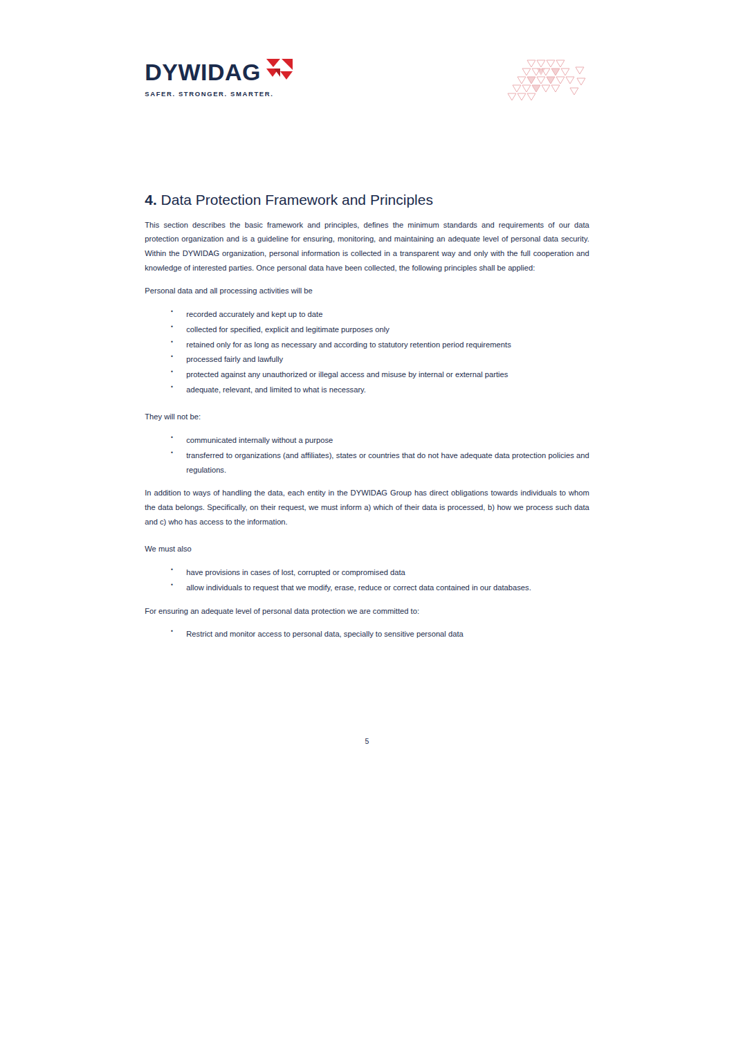DYWIDAG
SAFER. STRONGER. SMARTER.
4. Data Protection Framework and Principles
This section describes the basic framework and principles, defines the minimum standards and requirements of our data protection organization and is a guideline for ensuring, monitoring, and maintaining an adequate level of personal data security. Within the DYWIDAG organization, personal information is collected in a transparent way and only with the full cooperation and knowledge of interested parties. Once personal data have been collected, the following principles shall be applied:
Personal data and all processing activities will be
recorded accurately and kept up to date
collected for specified, explicit and legitimate purposes only
retained only for as long as necessary and according to statutory retention period requirements
processed fairly and lawfully
protected against any unauthorized or illegal access and misuse by internal or external parties
adequate, relevant, and limited to what is necessary.
They will not be:
communicated internally without a purpose
transferred to organizations (and affiliates), states or countries that do not have adequate data protection policies and regulations.
In addition to ways of handling the data, each entity in the DYWIDAG Group has direct obligations towards individuals to whom the data belongs. Specifically, on their request, we must inform a) which of their data is processed, b) how we process such data and c) who has access to the information.
We must also
have provisions in cases of lost, corrupted or compromised data
allow individuals to request that we modify, erase, reduce or correct data contained in our databases.
For ensuring an adequate level of personal data protection we are committed to:
Restrict and monitor access to personal data, specially to sensitive personal data
5